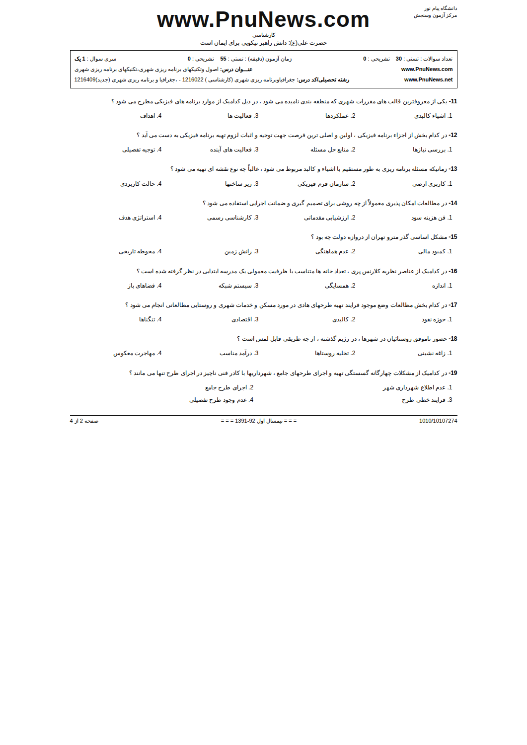دانشگاه پیام نور
مرکز آزمون وسنجش
www.PnuNews.com
کارشناسی
حضرت علی(ع): دانش راهبر نیکویی برای ایمان است
تعداد سوالات : تستی : 30 تشریحی : 0
زمان آزمون (دقیقه) : تستی : 55 تشریحی : 0
سری سوال : 1 یک
www.PnuNews.com
عنـــوان درس: اصول وتکنیکهای برنامه ریزی شهری،تکنیکهای برنامه ریزی شهری
www.PnuNews.net
رشته تحصیلی/کد درس: جغرافیاوبرنامه ریزی شهری (کارشناسی ) 1216022 - ،جغرافیا و برنامه ریزی شهری (جدید)1216409
11- یکی از معروفترین قالب های مقررات شهری که منطقه بندی نامیده می شود ، در ذیل کدامیک از موارد برنامه های فیزیکی مطرح می شود ؟
1. اشیاء کالبدی
2. عملکردها
3. فعالیت ها
4. اهداف
12- در کدام بخش از اجزاء برنامه فیزیکی ، اولین و اصلی ترین فرصت جهت توجیه و اثبات لزوم تهیه برنامه فیزیکی به دست می آید ؟
1. بررسی نیازها
2. منابع حل مسئله
3. فعالیت های آینده
4. توجیه تفصیلی
13- زمانیکه مسئله برنامه ریزی به طور مستقیم با اشیاء و کالبد مربوط می شود ، غالباً چه نوع نقشه ای تهیه می شود ؟
1. کاربری ارضی
2. سازمان فرم فیزیکی
3. زیر ساختها
4. حالت کاربردی
14- در مطالعات امکان پذیری معمولاً از چه روشی برای تصمیم گیری و ضمانت اجرایی استفاده می شود ؟
1. فن هزینه سود
2. ارزشیابی مقدماتی
3. کارشناسی رسمی
4. استراتژی هدف
15- مشکل اساسی گذر مترو تهران از دروازه دولت چه بود ؟
1. کمبود مالی
2. عدم هماهنگی
3. رانش زمین
4. محوطه تاریخی
16- در کدامیک از عناصر نظریه کلارنس پری ، تعداد خانه ها متناسب با ظرفیت معمولی یک مدرسه ابتدایی در نظر گرفته شده است ؟
1. اندازه
2. همسایگی
3. سیستم شبکه
4. فضاهای باز
17- در کدام بخش مطالعات وضع موجود فرایند تهیه طرحهای هادی در مورد مسکن و خدمات شهری و روستایی مطالعاتی انجام می شود ؟
1. حوزه نفوذ
2. کالبدی
3. اقتصادی
4. تنگناها
18- حضور ناموفق روستائیان در شهرها ، در رژیم گذشته ، از چه طریقی قابل لمس است ؟
1. زاغه نشینی
2. تخلیه روستاها
3. درآمد مناسب
4. مهاجرت معکوس
19- در کدامیک از مشکلات چهارگانه گسستگی تهیه و اجرای طرحهای جامع ، شهرداریها با کادر فنی ناچیز در اجرای طرح تنها می مانند ؟
1. عدم اطلاع شهرداری شهر
2. اجرای طرح جامع
3. فرایند خطی طرح
4. عدم وجود طرح تفصیلی
1010/10107274
= = = نیمسال اول 92-1391 = = =
صفحه 2 از 4